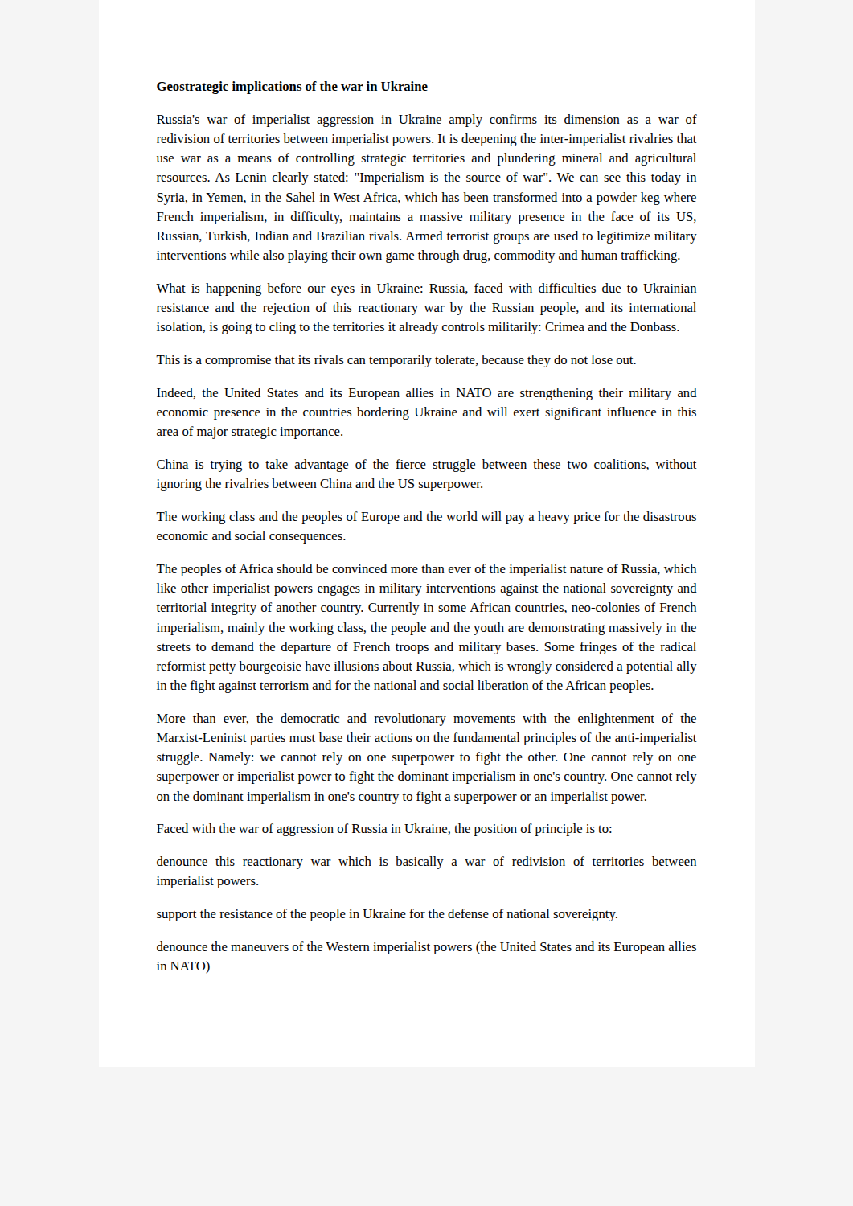Geostrategic implications of the war in Ukraine
Russia's war of imperialist aggression in Ukraine amply confirms its dimension as a war of redivision of territories between imperialist powers. It is deepening the inter-imperialist rivalries that use war as a means of controlling strategic territories and plundering mineral and agricultural resources. As Lenin clearly stated: "Imperialism is the source of war". We can see this today in Syria, in Yemen, in the Sahel in West Africa, which has been transformed into a powder keg where French imperialism, in difficulty, maintains a massive military presence in the face of its US, Russian, Turkish, Indian and Brazilian rivals. Armed terrorist groups are used to legitimize military interventions while also playing their own game through drug, commodity and human trafficking.
What is happening before our eyes in Ukraine: Russia, faced with difficulties due to Ukrainian resistance and the rejection of this reactionary war by the Russian people, and its international isolation, is going to cling to the territories it already controls militarily: Crimea and the Donbass.
This is a compromise that its rivals can temporarily tolerate, because they do not lose out.
Indeed, the United States and its European allies in NATO are strengthening their military and economic presence in the countries bordering Ukraine and will exert significant influence in this area of major strategic importance.
China is trying to take advantage of the fierce struggle between these two coalitions, without ignoring the rivalries between China and the US superpower.
The working class and the peoples of Europe and the world will pay a heavy price for the disastrous economic and social consequences.
The peoples of Africa should be convinced more than ever of the imperialist nature of Russia, which like other imperialist powers engages in military interventions against the national sovereignty and territorial integrity of another country. Currently in some African countries, neo-colonies of French imperialism, mainly the working class, the people and the youth are demonstrating massively in the streets to demand the departure of French troops and military bases. Some fringes of the radical reformist petty bourgeoisie have illusions about Russia, which is wrongly considered a potential ally in the fight against terrorism and for the national and social liberation of the African peoples.
More than ever, the democratic and revolutionary movements with the enlightenment of the Marxist-Leninist parties must base their actions on the fundamental principles of the anti-imperialist struggle. Namely: we cannot rely on one superpower to fight the other. One cannot rely on one superpower or imperialist power to fight the dominant imperialism in one's country. One cannot rely on the dominant imperialism in one's country to fight a superpower or an imperialist power.
Faced with the war of aggression of Russia in Ukraine, the position of principle is to:
denounce this reactionary war which is basically a war of redivision of territories between imperialist powers.
support the resistance of the people in Ukraine for the defense of national sovereignty.
denounce the maneuvers of the Western imperialist powers (the United States and its European allies in NATO)